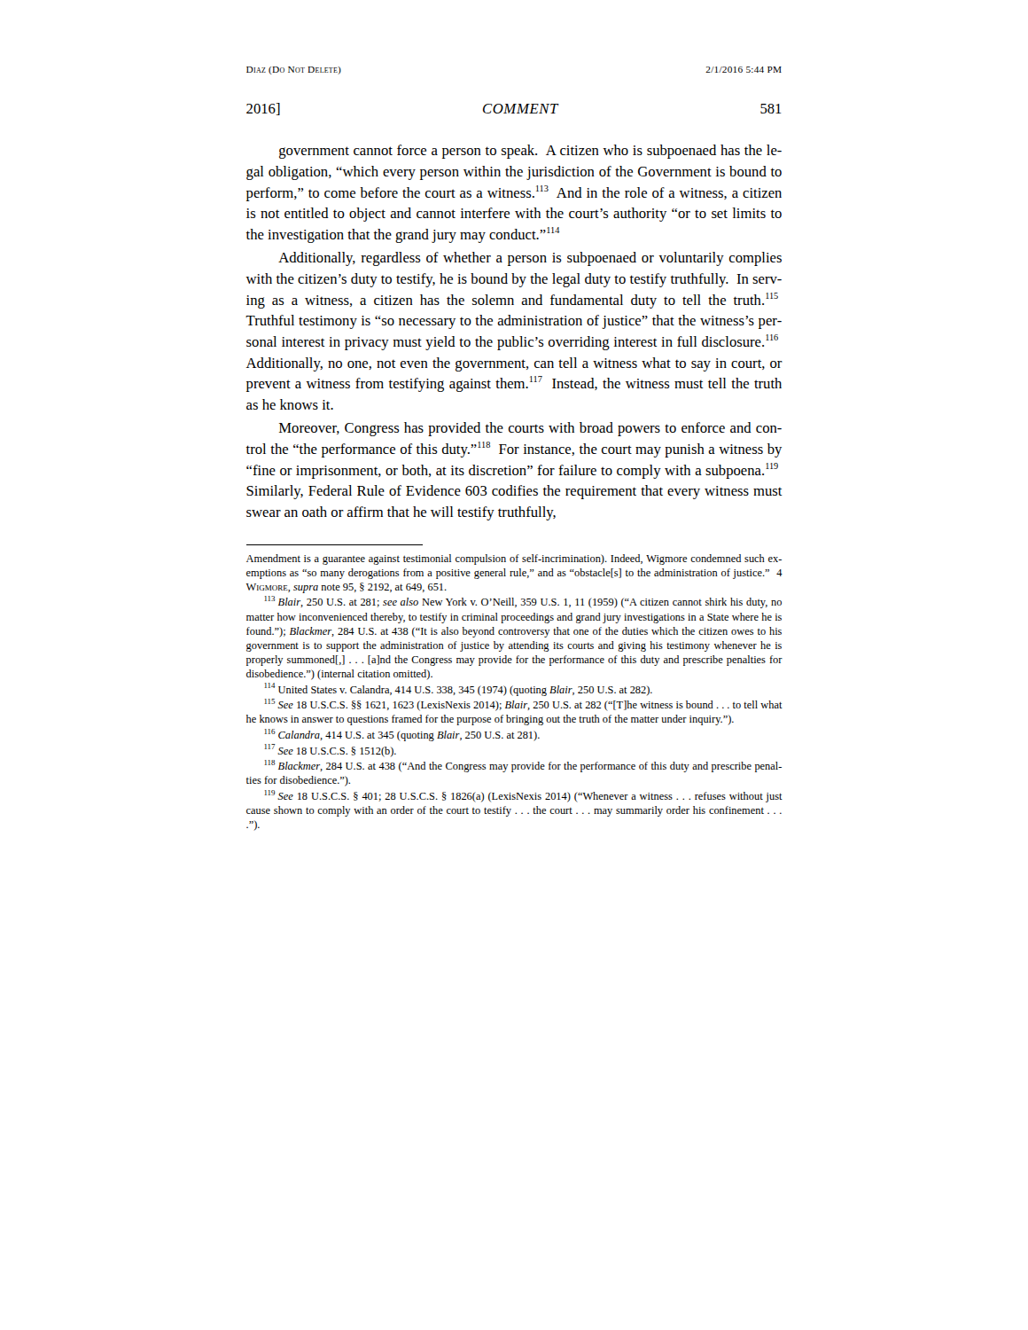Diaz (Do Not Delete) 2/1/2016 5:44 PM
2016] COMMENT 581
government cannot force a person to speak. A citizen who is subpoenaed has the legal obligation, “which every person within the jurisdiction of the Government is bound to perform,” to come before the court as a witness.113 And in the role of a witness, a citizen is not entitled to object and cannot interfere with the court’s authority “or to set limits to the investigation that the grand jury may conduct.”114
Additionally, regardless of whether a person is subpoenaed or voluntarily complies with the citizen’s duty to testify, he is bound by the legal duty to testify truthfully. In serving as a witness, a citizen has the solemn and fundamental duty to tell the truth.115 Truthful testimony is “so necessary to the administration of justice” that the witness’s personal interest in privacy must yield to the public’s overriding interest in full disclosure.116 Additionally, no one, not even the government, can tell a witness what to say in court, or prevent a witness from testifying against them.117 Instead, the witness must tell the truth as he knows it.
Moreover, Congress has provided the courts with broad powers to enforce and control the “the performance of this duty.”118 For instance, the court may punish a witness by “fine or imprisonment, or both, at its discretion” for failure to comply with a subpoena.119 Similarly, Federal Rule of Evidence 603 codifies the requirement that every witness must swear an oath or affirm that he will testify truthfully,
Amendment is a guarantee against testimonial compulsion of self-incrimination). Indeed, Wigmore condemned such exemptions as “so many derogations from a positive general rule,” and as “obstacle[s] to the administration of justice.” 4 Wigmore, supra note 95, § 2192, at 649, 651.
113 Blair, 250 U.S. at 281; see also New York v. O’Neill, 359 U.S. 1, 11 (1959) (“A citizen cannot shirk his duty, no matter how inconvenienced thereby, to testify in criminal proceedings and grand jury investigations in a State where he is found.”); Blackmer, 284 U.S. at 438 (“It is also beyond controversy that one of the duties which the citizen owes to his government is to support the administration of justice by attending its courts and giving his testimony whenever he is properly summoned[,] . . . [a]nd the Congress may provide for the performance of this duty and prescribe penalties for disobedience.”) (internal citation omitted).
114 United States v. Calandra, 414 U.S. 338, 345 (1974) (quoting Blair, 250 U.S. at 282).
115 See 18 U.S.C.S. §§ 1621, 1623 (LexisNexis 2014); Blair, 250 U.S. at 282 (“[T]he witness is bound . . . to tell what he knows in answer to questions framed for the purpose of bringing out the truth of the matter under inquiry.”).
116 Calandra, 414 U.S. at 345 (quoting Blair, 250 U.S. at 281).
117 See 18 U.S.C.S. § 1512(b).
118 Blackmer, 284 U.S. at 438 (“And the Congress may provide for the performance of this duty and prescribe penalties for disobedience.”).
119 See 18 U.S.C.S. § 401; 28 U.S.C.S. § 1826(a) (LexisNexis 2014) (“Whenever a witness . . . refuses without just cause shown to comply with an order of the court to testify . . . the court . . . may summarily order his confinement . . . .”).